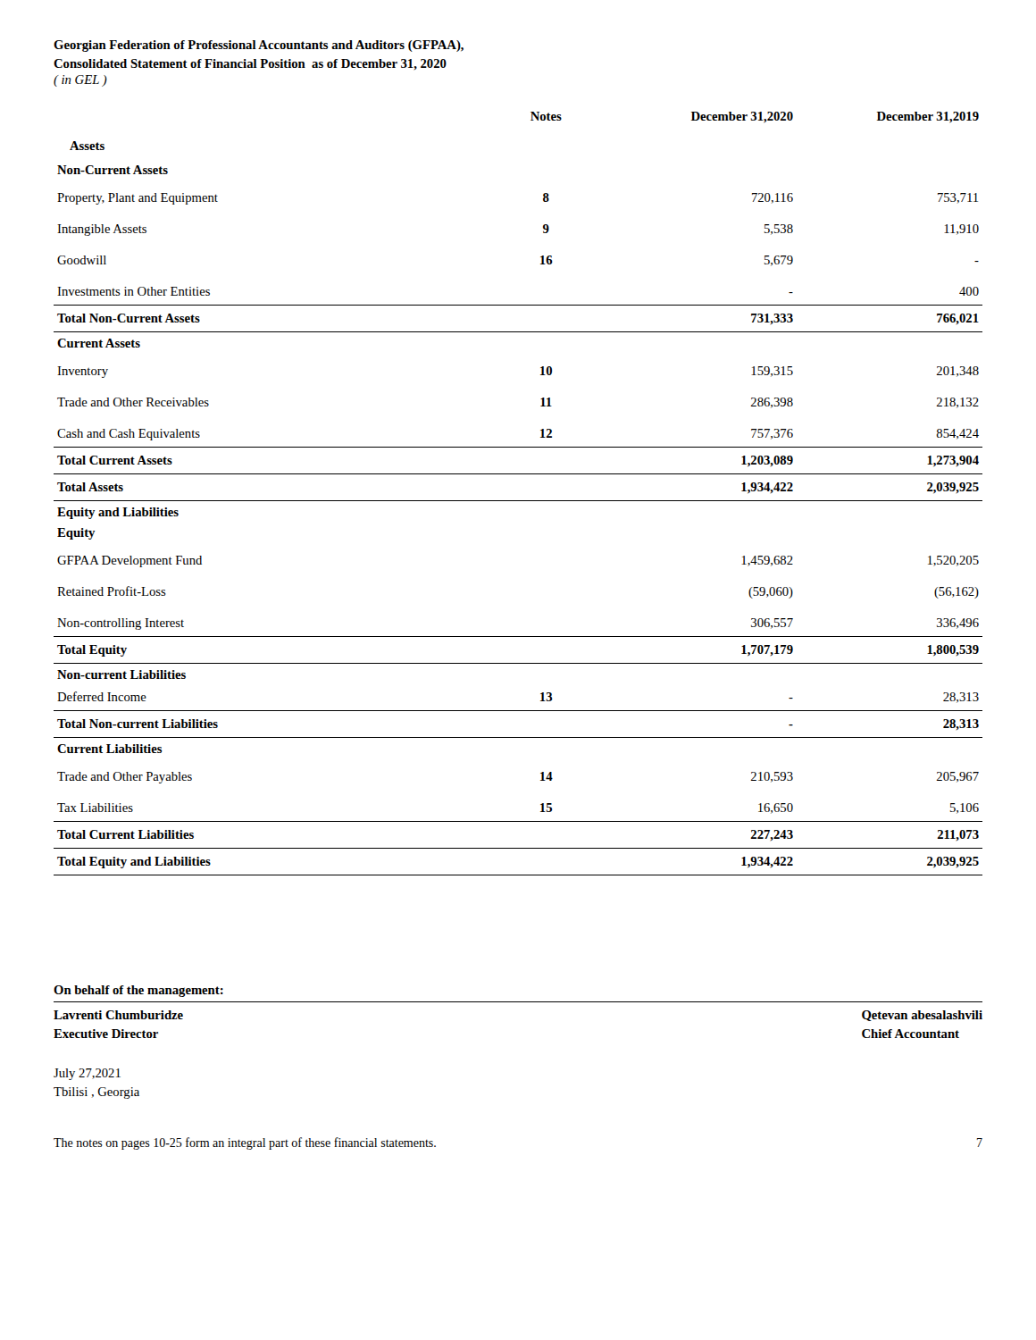Georgian Federation of Professional Accountants and Auditors (GFPAA),
Consolidated Statement of Financial Position as of December 31, 2020
( in GEL )
| | Notes | December 31,2020 | December 31,2019 |
| --- | --- | --- | --- |
| Assets | | | |
| Non-Current Assets | | | |
| Property, Plant and Equipment | 8 | 720,116 | 753,711 |
| Intangible Assets | 9 | 5,538 | 11,910 |
| Goodwill | 16 | 5,679 | - |
| Investments in Other Entities | | - | 400 |
| Total Non-Current Assets | | 731,333 | 766,021 |
| Current Assets | | | |
| Inventory | 10 | 159,315 | 201,348 |
| Trade and Other Receivables | 11 | 286,398 | 218,132 |
| Cash and Cash Equivalents | 12 | 757,376 | 854,424 |
| Total Current Assets | | 1,203,089 | 1,273,904 |
| Total Assets | | 1,934,422 | 2,039,925 |
| Equity and Liabilities | | | |
| Equity | | | |
| GFPAA Development Fund | | 1,459,682 | 1,520,205 |
| Retained Profit-Loss | | (59,060) | (56,162) |
| Non-controlling Interest | | 306,557 | 336,496 |
| Total Equity | | 1,707,179 | 1,800,539 |
| Non-current Liabilities | | | |
| Deferred Income | 13 | - | 28,313 |
| Total Non-current Liabilities | | - | 28,313 |
| Current Liabilities | | | |
| Trade and Other Payables | 14 | 210,593 | 205,967 |
| Tax Liabilities | 15 | 16,650 | 5,106 |
| Total Current Liabilities | | 227,243 | 211,073 |
| Total Equity and Liabilities | | 1,934,422 | 2,039,925 |
On behalf of the management:
Lavrenti Chumburidze
Executive Director
Qetevan abesalashvili
Chief Accountant
July 27,2021
Tbilisi , Georgia
The notes on pages 10-25 form an integral part of these financial statements.
7